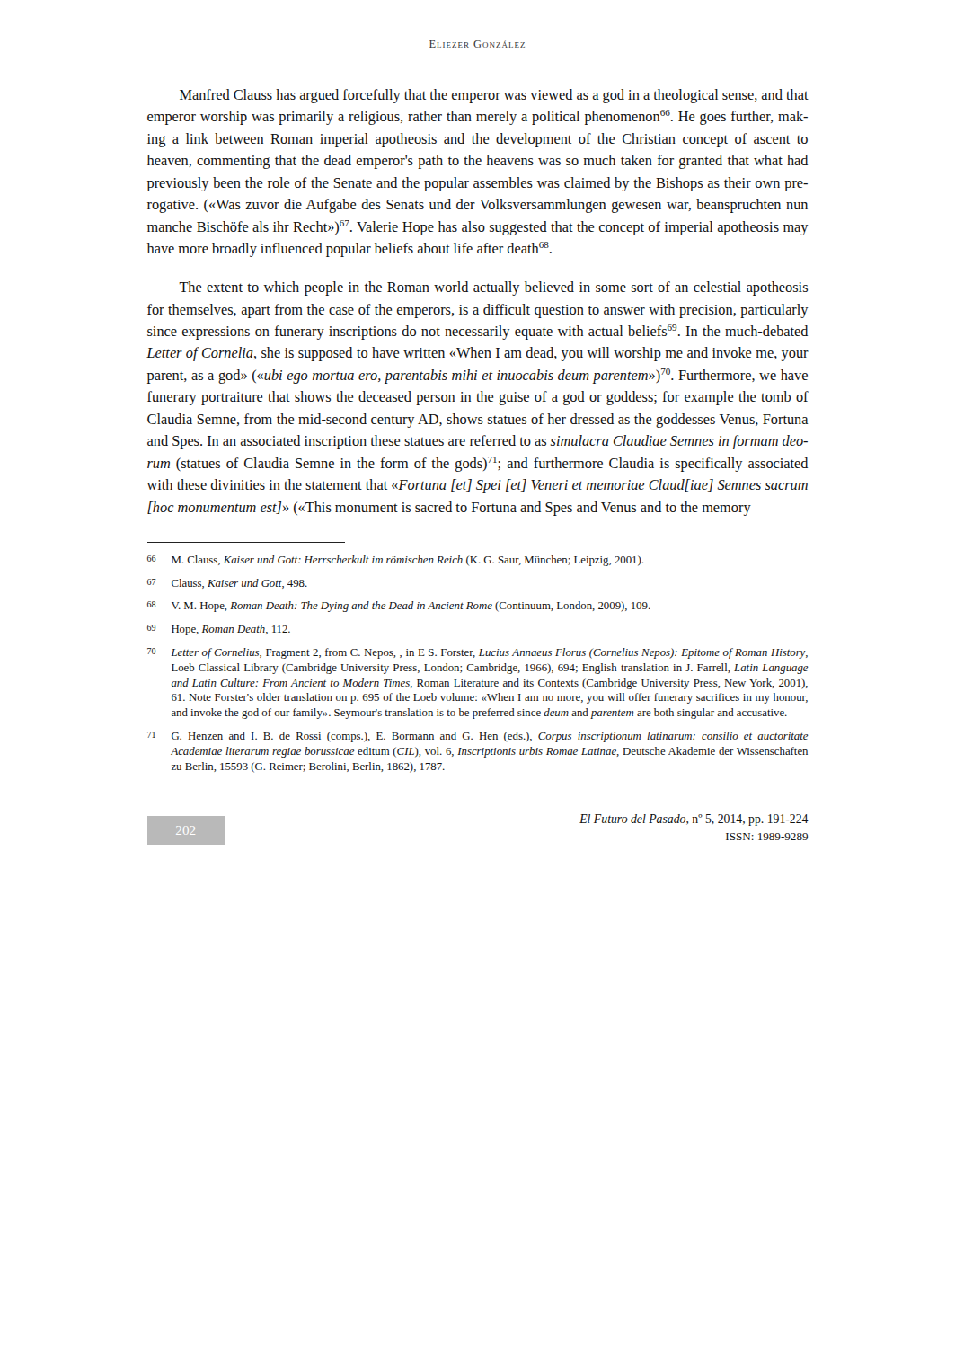Eliezer González
Manfred Clauss has argued forcefully that the emperor was viewed as a god in a theological sense, and that emperor worship was primarily a religious, rather than merely a political phenomenon66. He goes further, making a link between Roman imperial apotheosis and the development of the Christian concept of ascent to heaven, commenting that the dead emperor's path to the heavens was so much taken for granted that what had previously been the role of the Senate and the popular assembles was claimed by the Bishops as their own prerogative. («Was zuvor die Aufgabe des Senats und der Volksversammlungen gewesen war, beanspruchten nun manche Bischöfe als ihr Recht»)67. Valerie Hope has also suggested that the concept of imperial apotheosis may have more broadly influenced popular beliefs about life after death68.
The extent to which people in the Roman world actually believed in some sort of an celestial apotheosis for themselves, apart from the case of the emperors, is a difficult question to answer with precision, particularly since expressions on funerary inscriptions do not necessarily equate with actual beliefs69. In the much-debated Letter of Cornelia, she is supposed to have written «When I am dead, you will worship me and invoke me, your parent, as a god» («ubi ego mortua ero, parentabis mihi et inuocabis deum parentem»)70. Furthermore, we have funerary portraiture that shows the deceased person in the guise of a god or goddess; for example the tomb of Claudia Semne, from the mid-second century AD, shows statues of her dressed as the goddesses Venus, Fortuna and Spes. In an associated inscription these statues are referred to as simulacra Claudiae Semnes in formam deorum (statues of Claudia Semne in the form of the gods)71; and furthermore Claudia is specifically associated with these divinities in the statement that «Fortuna [et] Spei [et] Veneri et memoriae Claud[iae] Semnes sacrum [hoc monumentum est]» («This monument is sacred to Fortuna and Spes and Venus and to the memory
66 M. Clauss, Kaiser und Gott: Herrscherkult im römischen Reich (K. G. Saur, München; Leipzig, 2001).
67 Clauss, Kaiser und Gott, 498.
68 V. M. Hope, Roman Death: The Dying and the Dead in Ancient Rome (Continuum, London, 2009), 109.
69 Hope, Roman Death, 112.
70 Letter of Cornelius, Fragment 2, from C. Nepos, , in E S. Forster, Lucius Annaeus Florus (Cornelius Nepos): Epitome of Roman History, Loeb Classical Library (Cambridge University Press, London; Cambridge, 1966), 694; English translation in J. Farrell, Latin Language and Latin Culture: From Ancient to Modern Times, Roman Literature and its Contexts (Cambridge University Press, New York, 2001), 61. Note Forster's older translation on p. 695 of the Loeb volume: «When I am no more, you will offer funerary sacrifices in my honour, and invoke the god of our family». Seymour's translation is to be preferred since deum and parentem are both singular and accusative.
71 G. Henzen and I. B. de Rossi (comps.), E. Bormann and G. Hen (eds.), Corpus inscriptionum latinarum: consilio et auctoritate Academiae literarum regiae borussicae editum (CIL), vol. 6, Inscriptionis urbis Romae Latinae, Deutsche Akademie der Wissenschaften zu Berlin, 15593 (G. Reimer; Berolini, Berlin, 1862), 1787.
202
El Futuro del Pasado, nº 5, 2014, pp. 191-224
ISSN: 1989-9289